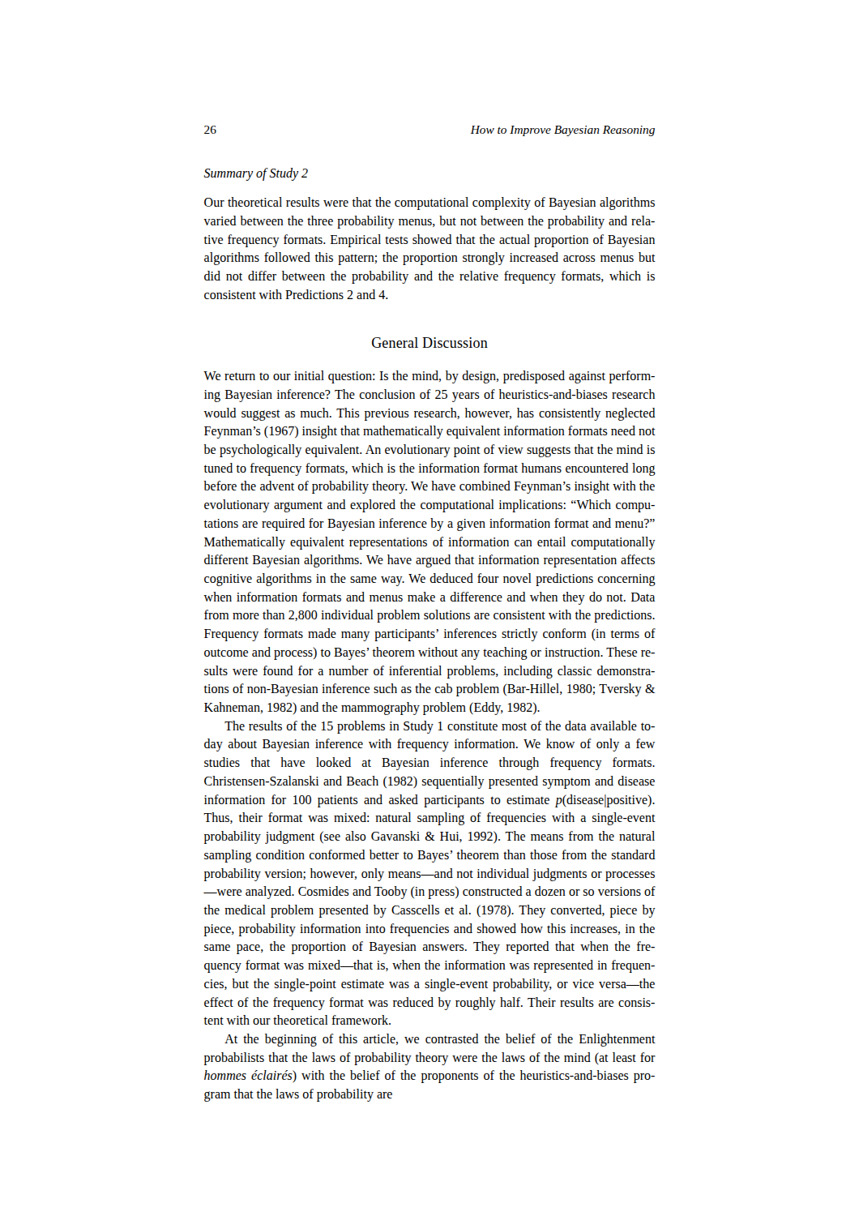26 How to Improve Bayesian Reasoning
Summary of Study 2
Our theoretical results were that the computational complexity of Bayesian algorithms varied between the three probability menus, but not between the probability and relative frequency formats. Empirical tests showed that the actual proportion of Bayesian algorithms followed this pattern; the proportion strongly increased across menus but did not differ between the probability and the relative frequency formats, which is consistent with Predictions 2 and 4.
General Discussion
We return to our initial question: Is the mind, by design, predisposed against performing Bayesian inference? The conclusion of 25 years of heuristics-and-biases research would suggest as much. This previous research, however, has consistently neglected Feynman’s (1967) insight that mathematically equivalent information formats need not be psychologically equivalent. An evolutionary point of view suggests that the mind is tuned to frequency formats, which is the information format humans encountered long before the advent of probability theory. We have combined Feynman’s insight with the evolutionary argument and explored the computational implications: “Which computations are required for Bayesian inference by a given information format and menu?” Mathematically equivalent representations of information can entail computationally different Bayesian algorithms. We have argued that information representation affects cognitive algorithms in the same way. We deduced four novel predictions concerning when information formats and menus make a difference and when they do not. Data from more than 2,800 individual problem solutions are consistent with the predictions. Frequency formats made many participants’ inferences strictly conform (in terms of outcome and process) to Bayes’ theorem without any teaching or instruction. These results were found for a number of inferential problems, including classic demonstrations of non-Bayesian inference such as the cab problem (Bar-Hillel, 1980; Tversky & Kahneman, 1982) and the mammography problem (Eddy, 1982).
The results of the 15 problems in Study 1 constitute most of the data available today about Bayesian inference with frequency information. We know of only a few studies that have looked at Bayesian inference through frequency formats. Christensen-Szalanski and Beach (1982) sequentially presented symptom and disease information for 100 patients and asked participants to estimate p(disease|positive). Thus, their format was mixed: natural sampling of frequencies with a single-event probability judgment (see also Gavanski & Hui, 1992). The means from the natural sampling condition conformed better to Bayes’ theorem than those from the standard probability version; however, only means—and not individual judgments or processes—were analyzed. Cosmides and Tooby (in press) constructed a dozen or so versions of the medical problem presented by Casscells et al. (1978). They converted, piece by piece, probability information into frequencies and showed how this increases, in the same pace, the proportion of Bayesian answers. They reported that when the frequency format was mixed—that is, when the information was represented in frequencies, but the single-point estimate was a single-event probability, or vice versa—the effect of the frequency format was reduced by roughly half. Their results are consistent with our theoretical framework.
At the beginning of this article, we contrasted the belief of the Enlightenment probabilists that the laws of probability theory were the laws of the mind (at least for hommes éclairés) with the belief of the proponents of the heuristics-and-biases program that the laws of probability are